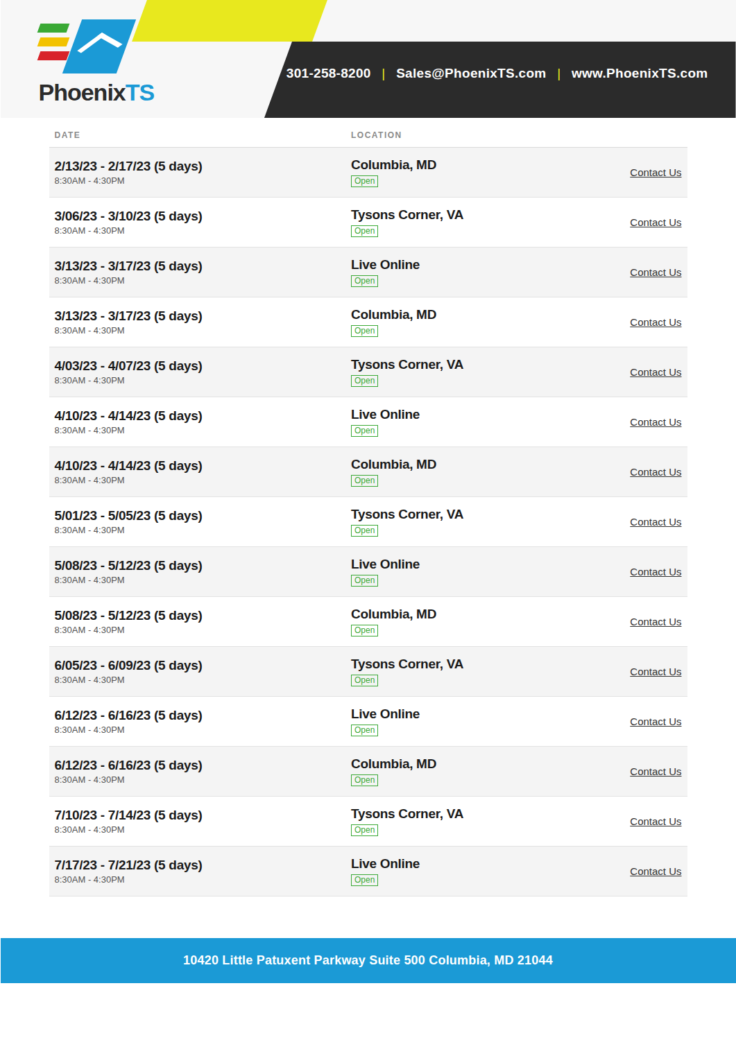PhoenixTS
301-258-8200 | Sales@PhoenixTS.com | www.PhoenixTS.com
| DATE | LOCATION | |
| --- | --- | --- |
| 2/13/23 - 2/17/23 (5 days) 8:30AM - 4:30PM | Columbia, MD Open | Contact Us |
| 3/06/23 - 3/10/23 (5 days) 8:30AM - 4:30PM | Tysons Corner, VA Open | Contact Us |
| 3/13/23 - 3/17/23 (5 days) 8:30AM - 4:30PM | Live Online Open | Contact Us |
| 3/13/23 - 3/17/23 (5 days) 8:30AM - 4:30PM | Columbia, MD Open | Contact Us |
| 4/03/23 - 4/07/23 (5 days) 8:30AM - 4:30PM | Tysons Corner, VA Open | Contact Us |
| 4/10/23 - 4/14/23 (5 days) 8:30AM - 4:30PM | Live Online Open | Contact Us |
| 4/10/23 - 4/14/23 (5 days) 8:30AM - 4:30PM | Columbia, MD Open | Contact Us |
| 5/01/23 - 5/05/23 (5 days) 8:30AM - 4:30PM | Tysons Corner, VA Open | Contact Us |
| 5/08/23 - 5/12/23 (5 days) 8:30AM - 4:30PM | Live Online Open | Contact Us |
| 5/08/23 - 5/12/23 (5 days) 8:30AM - 4:30PM | Columbia, MD Open | Contact Us |
| 6/05/23 - 6/09/23 (5 days) 8:30AM - 4:30PM | Tysons Corner, VA Open | Contact Us |
| 6/12/23 - 6/16/23 (5 days) 8:30AM - 4:30PM | Live Online Open | Contact Us |
| 6/12/23 - 6/16/23 (5 days) 8:30AM - 4:30PM | Columbia, MD Open | Contact Us |
| 7/10/23 - 7/14/23 (5 days) 8:30AM - 4:30PM | Tysons Corner, VA Open | Contact Us |
| 7/17/23 - 7/21/23 (5 days) 8:30AM - 4:30PM | Live Online Open | Contact Us |
10420 Little Patuxent Parkway Suite 500 Columbia, MD 21044